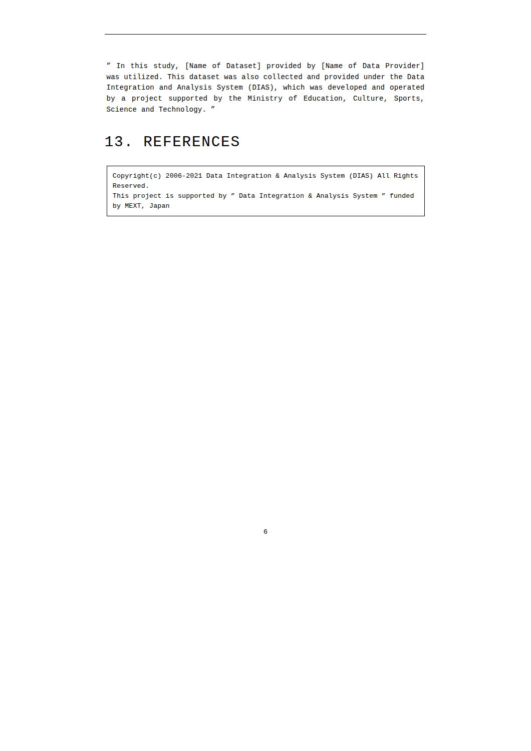” In this study, [Name of Dataset] provided by [Name of Data Provider] was utilized. This dataset was also collected and provided under the Data Integration and Analysis System (DIAS), which was developed and operated by a project supported by the Ministry of Education, Culture, Sports, Science and Technology. ”
13. REFERENCES
Copyright(c) 2006-2021 Data Integration & Analysis System (DIAS) All Rights Reserved.
This project is supported by ” Data Integration & Analysis System ” funded by MEXT, Japan
6